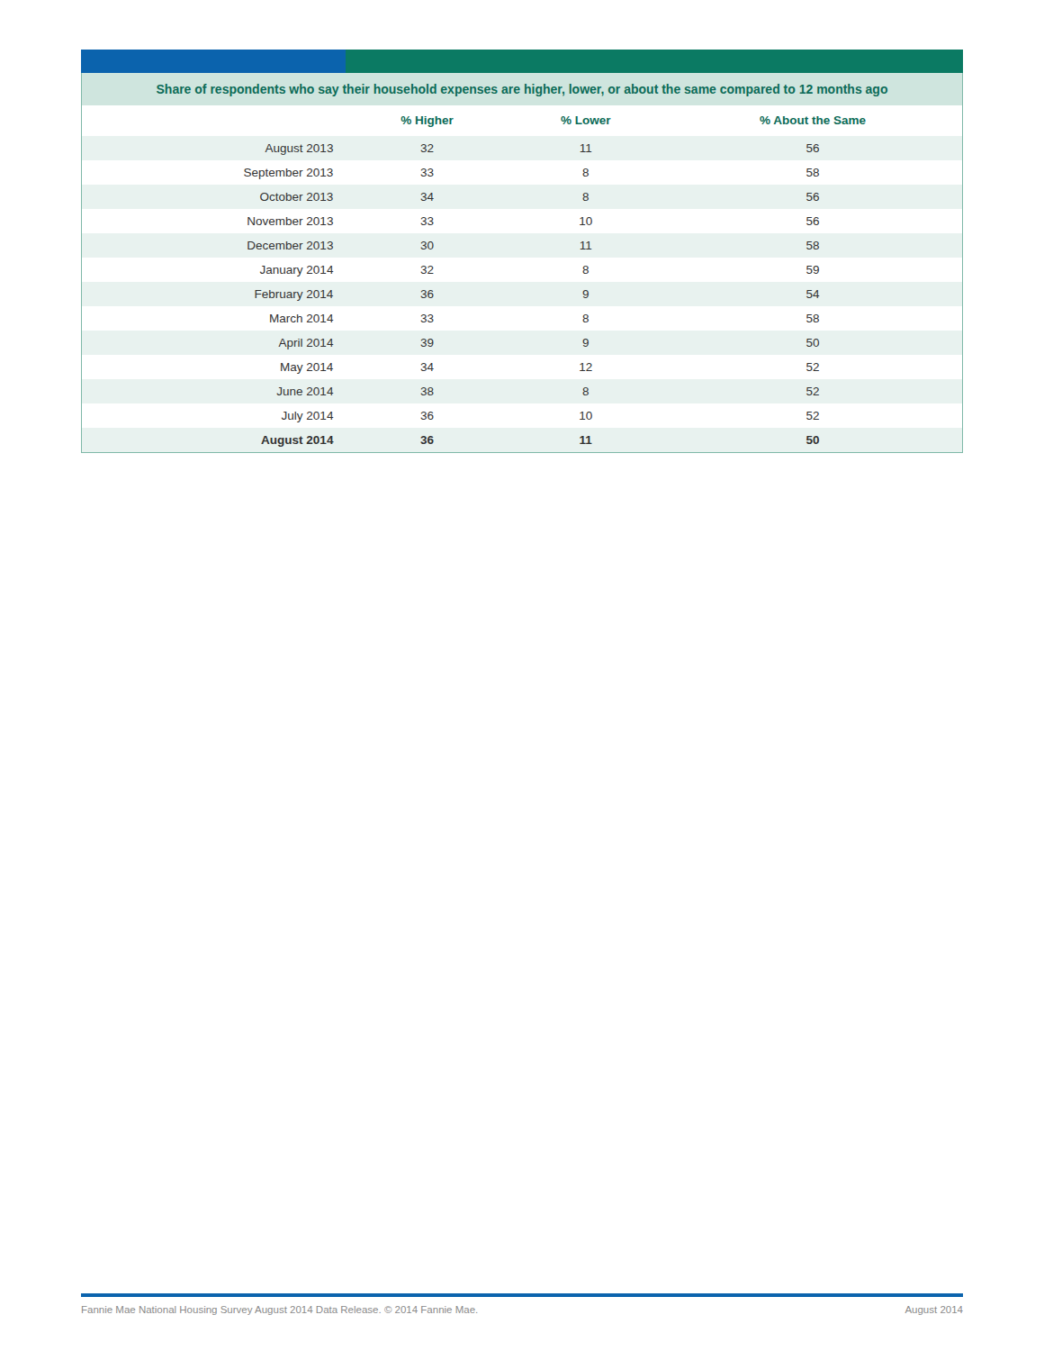Share of respondents who say their household expenses are higher, lower, or about the same compared to 12 months ago
| | % Higher | % Lower | % About the Same |
| --- | --- | --- | --- |
| August 2013 | 32 | 11 | 56 |
| September 2013 | 33 | 8 | 58 |
| October 2013 | 34 | 8 | 56 |
| November 2013 | 33 | 10 | 56 |
| December 2013 | 30 | 11 | 58 |
| January 2014 | 32 | 8 | 59 |
| February 2014 | 36 | 9 | 54 |
| March 2014 | 33 | 8 | 58 |
| April 2014 | 39 | 9 | 50 |
| May 2014 | 34 | 12 | 52 |
| June 2014 | 38 | 8 | 52 |
| July 2014 | 36 | 10 | 52 |
| August 2014 | 36 | 11 | 50 |
Fannie Mae National Housing Survey August 2014 Data Release. © 2014 Fannie Mae. August 2014